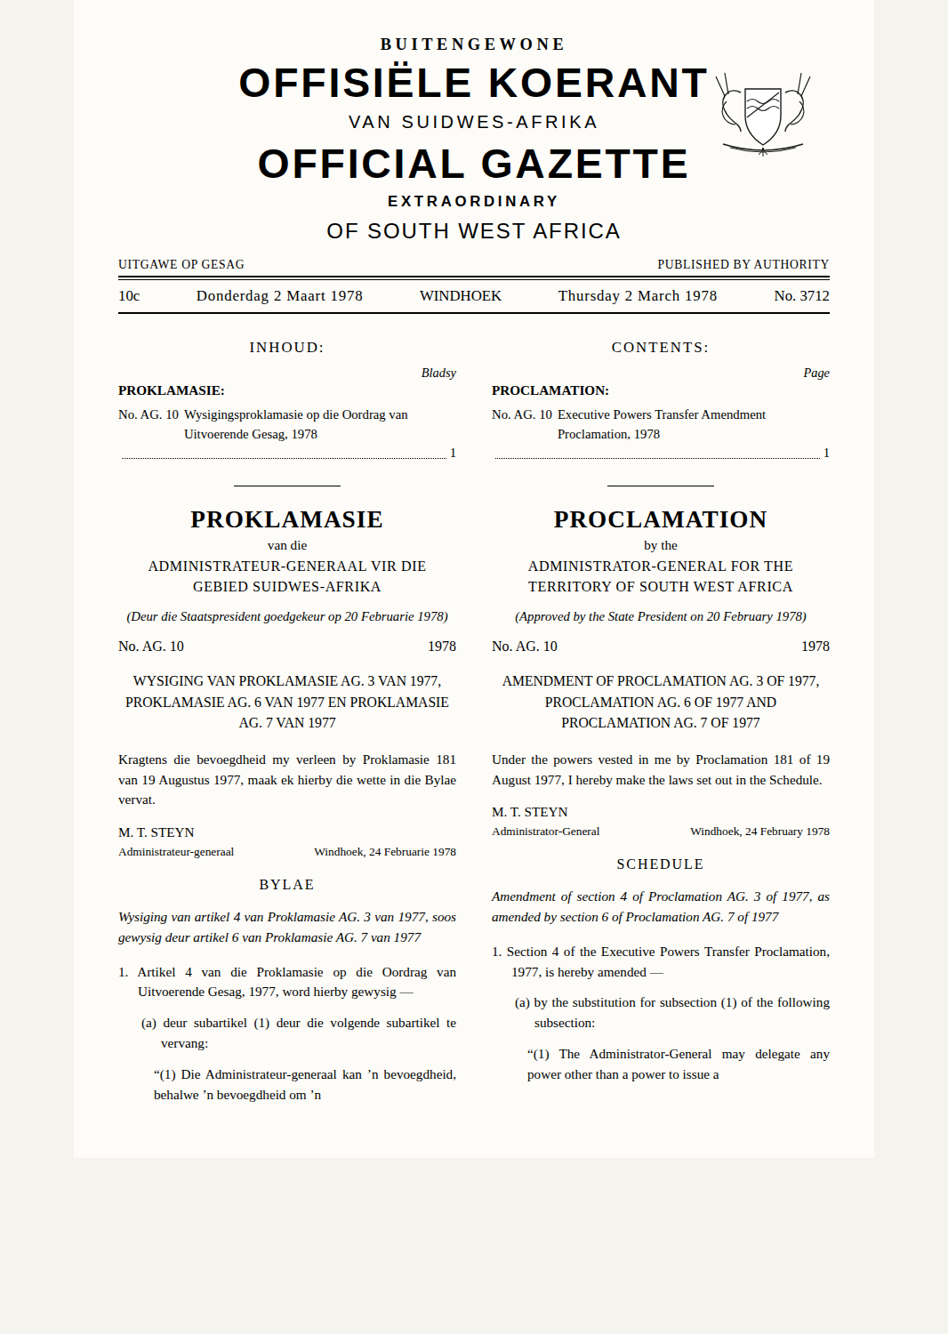BUITENGEWONE
OFFISIËLE KOERANT
VAN SUIDWES-AFRIKA
OFFICIAL GAZETTE
EXTRAORDINARY
OF SOUTH WEST AFRICA
UITGAWE OP GESAG PUBLISHED BY AUTHORITY
10c Donderdag 2 Maart 1978 WINDHOEK Thursday 2 March 1978 No. 3712
INHOUD:
Bladsy
PROKLAMASIE:
No. AG. 10 Wysigingsproklamasie op die Oordrag van Uitvoerende Gesag, 1978
1
PROKLAMASIE
van die
ADMINISTRATEUR-GENERAAL VIR DIE
GEBIED SUIDWES-AFRIKA
(Deur die Staatspresident goedgekeur op 20 Februarie 1978)
No. AG. 10 1978
WYSIGING VAN PROKLAMASIE AG. 3 VAN 1977, PROKLAMASIE AG. 6 VAN 1977 EN PROKLAMASIE AG. 7 VAN 1977
Kragtens die bevoegdheid my verleen by Proklamasie 181 van 19 Augustus 1977, maak ek hierby die wette in die Bylae vervat.
M. T. STEYN
Administrateur-generaal Windhoek, 24 Februarie 1978
BYLAE
Wysiging van artikel 4 van Proklamasie AG. 3 van 1977, soos gewysig deur artikel 6 van Proklamasie AG. 7 van 1977
1. Artikel 4 van die Proklamasie op die Oordrag van Uitvoerende Gesag, 1977, word hierby gewysig —
(a) deur subartikel (1) deur die volgende subartikel te vervang:
“(1) Die Administrateur-generaal kan ’n bevoegdheid, behalwe ’n bevoegdheid om ’n
CONTENTS:
Page
PROCLAMATION:
No. AG. 10 Executive Powers Transfer Amendment Proclamation, 1978
1
PROCLAMATION
by the
ADMINISTRATOR-GENERAL FOR THE
TERRITORY OF SOUTH WEST AFRICA
(Approved by the State President on 20 February 1978)
No. AG. 10 1978
AMENDMENT OF PROCLAMATION AG. 3 OF 1977, PROCLAMATION AG. 6 OF 1977 AND PROCLAMATION AG. 7 OF 1977
Under the powers vested in me by Proclamation 181 of 19 August 1977, I hereby make the laws set out in the Schedule.
M. T. STEYN
Administrator-General Windhoek, 24 February 1978
SCHEDULE
Amendment of section 4 of Proclamation AG. 3 of 1977, as amended by section 6 of Proclamation AG. 7 of 1977
1. Section 4 of the Executive Powers Transfer Proclamation, 1977, is hereby amended —
(a) by the substitution for subsection (1) of the following subsection:
“(1) The Administrator-General may delegate any power other than a power to issue a